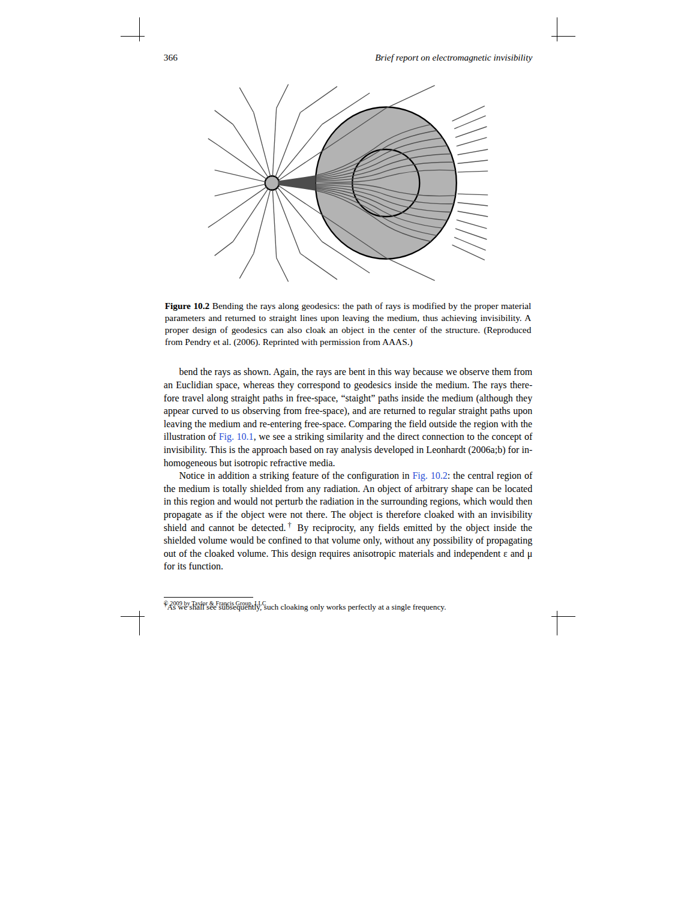366 Brief report on electromagnetic invisibility
Figure 10.2 Bending the rays along geodesics: the path of rays is modified by the proper material parameters and returned to straight lines upon leaving the medium, thus achieving invisibility. A proper design of geodesics can also cloak an object in the center of the structure. (Reproduced from Pendry et al. (2006). Reprinted with permission from AAAS.)
bend the rays as shown. Again, the rays are bent in this way because we observe them from an Euclidian space, whereas they correspond to geodesics inside the medium. The rays therefore travel along straight paths in free-space, “staight” paths inside the medium (although they appear curved to us observing from free-space), and are returned to regular straight paths upon leaving the medium and re-entering free-space. Comparing the field outside the region with the illustration of Fig. 10.1, we see a striking similarity and the direct connection to the concept of invisibility. This is the approach based on ray analysis developed in Leonhardt (2006a;b) for inhomogeneous but isotropic refractive media.
Notice in addition a striking feature of the configuration in Fig. 10.2: the central region of the medium is totally shielded from any radiation. An object of arbitrary shape can be located in this region and would not perturb the radiation in the surrounding regions, which would then propagate as if the object were not there. The object is therefore cloaked with an invisibility shield and cannot be detected.† By reciprocity, any fields emitted by the object inside the shielded volume would be confined to that volume only, without any possibility of propagating out of the cloaked volume. This design requires anisotropic materials and independent ε and μ for its function.
†As we shall see subsequently, such cloaking only works perfectly at a single frequency.
© 2009 by Taylor & Francis Group, LLC